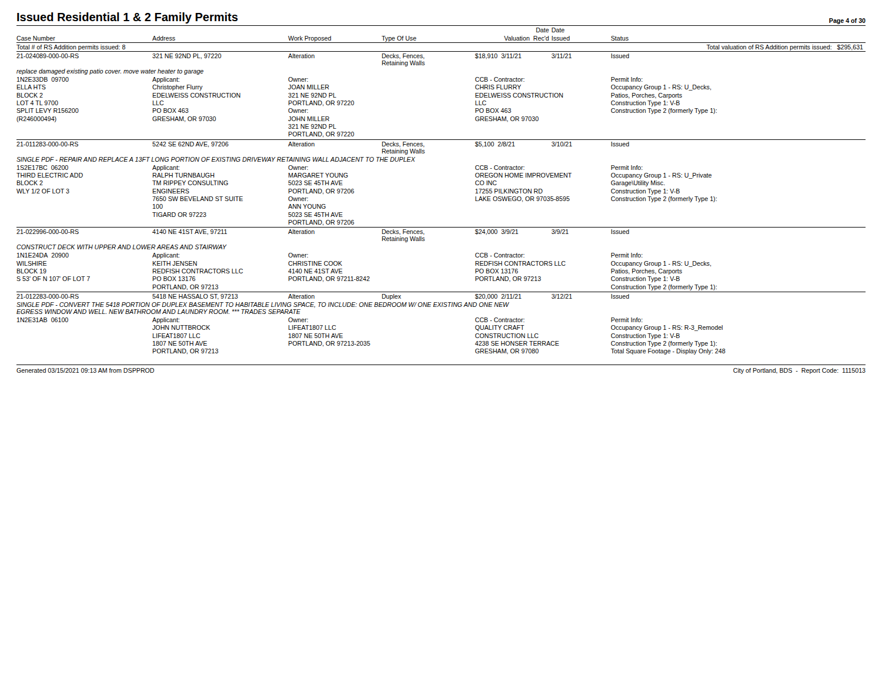Issued Residential 1 & 2 Family Permits
Page 4 of 30
| | | | | Date | Date | |
| --- | --- | --- | --- | --- | --- | --- |
| Case Number | Address | Work Proposed | Type Of Use | Valuation Rec'd | Issued | Status |
| Total # of RS Addition permits issued: 8 | Total valuation of RS Addition permits issued: $295,631 |
| 21-024089-000-00-RS | 321 NE 92ND PL, 97220 | Alteration | Decks, Fences, Retaining Walls | $18,910 3/11/21 | 3/11/21 | Issued |
| replace damaged existing patio cover. move water heater to garage |
| 1N2E33DB 09700 ELLA HTS BLOCK 2 LOT 4 TL 9700 SPLIT LEVY R156200 (R246000494) | Applicant: Christopher Flurry EDELWEISS CONSTRUCTION LLC PO BOX 463 GRESHAM, OR 97030 | Owner: JOAN MILLER 321 NE 92ND PL PORTLAND, OR 97220 Owner: JOHN MILLER 321 NE 92ND PL PORTLAND, OR 97220 | CCB - Contractor: CHRIS FLURRY EDELWEISS CONSTRUCTION LLC PO BOX 463 GRESHAM, OR 97030 | Permit Info: Occupancy Group 1 - RS: U_Decks, Patios, Porches, Carports Construction Type 1: V-B Construction Type 2 (formerly Type 1): |
| 21-011283-000-00-RS | 5242 SE 62ND AVE, 97206 | Alteration | Decks, Fences, Retaining Walls | $5,100 2/8/21 | 3/10/21 | Issued |
| SINGLE PDF - REPAIR AND REPLACE A 13FT LONG PORTION OF EXISTING DRIVEWAY RETAINING WALL ADJACENT TO THE DUPLEX |
| 1S2E17BC 06200 THIRD ELECTRIC ADD BLOCK 2 WLY 1/2 OF LOT 3 | Applicant: RALPH TURNBAUGH TM RIPPEY CONSULTING ENGINEERS 7650 SW BEVELAND ST SUITE 100 TIGARD OR 97223 | Owner: MARGARET YOUNG 5023 SE 45TH AVE PORTLAND, OR 97206 Owner: ANN YOUNG 5023 SE 45TH AVE PORTLAND, OR 97206 | CCB - Contractor: OREGON HOME IMPROVEMENT CO INC 17255 PILKINGTON RD LAKE OSWEGO, OR 97035-8595 | Permit Info: Occupancy Group 1 - RS: U_Private Garage\Utility Misc. Construction Type 1: V-B Construction Type 2 (formerly Type 1): |
| 21-022996-000-00-RS | 4140 NE 41ST AVE, 97211 | Alteration | Decks, Fences, Retaining Walls | $24,000 3/9/21 | 3/9/21 | Issued |
| CONSTRUCT DECK WITH UPPER AND LOWER AREAS AND STAIRWAY |
| 1N1E24DA 20900 WILSHIRE BLOCK 19 S 53' OF N 107' OF LOT 7 | Applicant: KEITH JENSEN REDFISH CONTRACTORS LLC PO BOX 13176 PORTLAND, OR 97213 | Owner: CHRISTINE COOK 4140 NE 41ST AVE PORTLAND, OR 97211-8242 | CCB - Contractor: REDFISH CONTRACTORS LLC PO BOX 13176 PORTLAND, OR 97213 | Permit Info: Occupancy Group 1 - RS: U_Decks, Patios, Porches, Carports Construction Type 1: V-B Construction Type 2 (formerly Type 1): |
| 21-012283-000-00-RS | 5418 NE HASSALO ST, 97213 | Alteration | Duplex | $20,000 2/11/21 | 3/12/21 | Issued |
| SINGLE PDF - CONVERT THE 5418 PORTION OF DUPLEX BASEMENT TO HABITABLE LIVING SPACE, TO INCLUDE: ONE BEDROOM W/ ONE EXISTING AND ONE NEW EGRESS WINDOW AND WELL. NEW BATHROOM AND LAUNDRY ROOM. *** TRADES SEPARATE |
| 1N2E31AB 06100 | Applicant: JOHN NUTTBROCK LIFEAT1807 LLC 1807 NE 50TH AVE PORTLAND, OR 97213 | Owner: LIFEAT1807 LLC 1807 NE 50TH AVE PORTLAND, OR 97213-2035 | CCB - Contractor: QUALITY CRAFT CONSTRUCTION LLC 4238 SE HONSER TERRACE GRESHAM, OR 97080 | Permit Info: Occupancy Group 1 - RS: R-3_Remodel Construction Type 1: V-B Construction Type 2 (formerly Type 1): Total Square Footage - Display Only: 248 |
Generated 03/15/2021 09:13 AM from DSPPROD
City of Portland, BDS - Report Code: 1115013